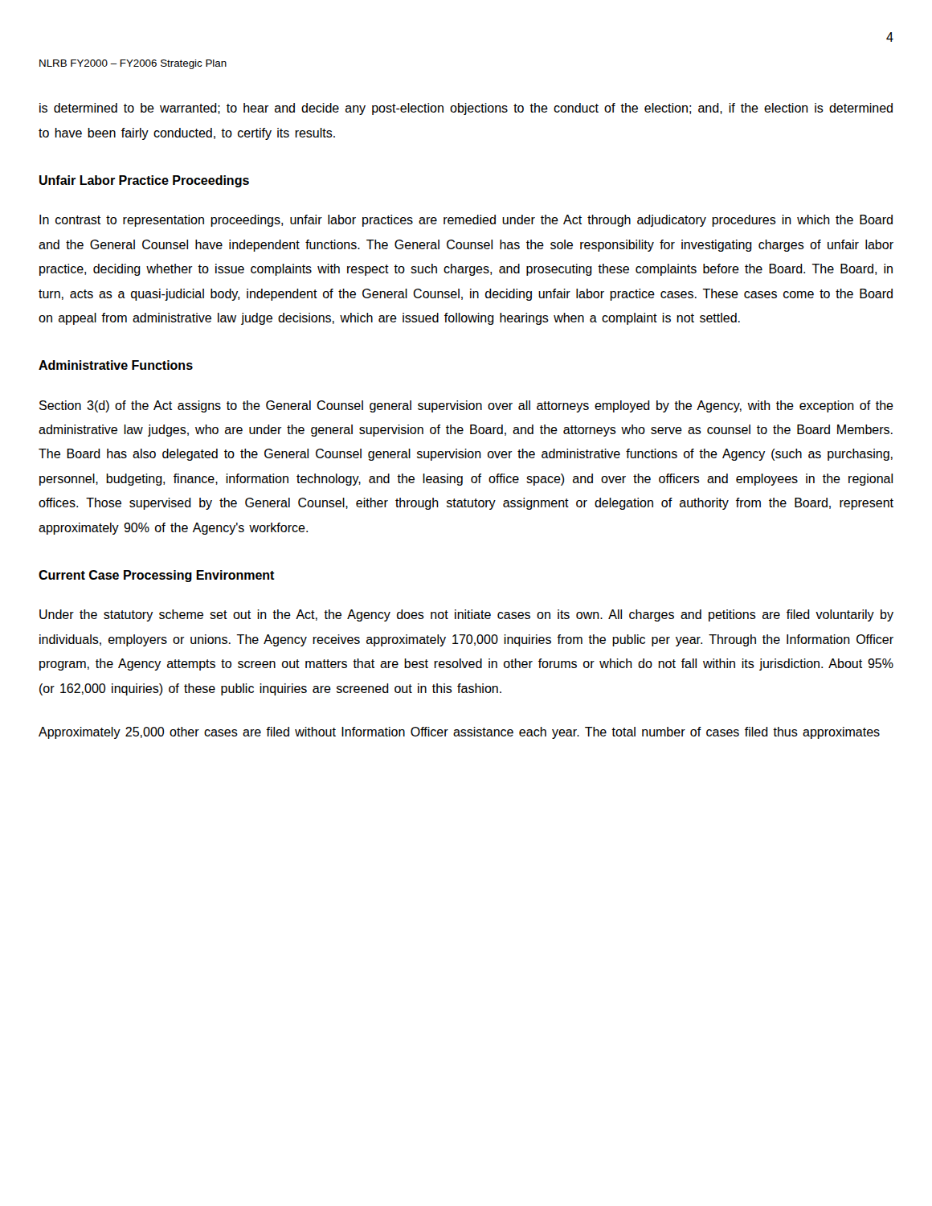4
NLRB FY2000 – FY2006 Strategic Plan
is determined to be warranted; to hear and decide any post-election objections to the conduct of the election; and, if the election is determined to have been fairly conducted, to certify its results.
Unfair Labor Practice Proceedings
In contrast to representation proceedings, unfair labor practices are remedied under the Act through adjudicatory procedures in which the Board and the General Counsel have independent functions. The General Counsel has the sole responsibility for investigating charges of unfair labor practice, deciding whether to issue complaints with respect to such charges, and prosecuting these complaints before the Board. The Board, in turn, acts as a quasi-judicial body, independent of the General Counsel, in deciding unfair labor practice cases. These cases come to the Board on appeal from administrative law judge decisions, which are issued following hearings when a complaint is not settled.
Administrative Functions
Section 3(d) of the Act assigns to the General Counsel general supervision over all attorneys employed by the Agency, with the exception of the administrative law judges, who are under the general supervision of the Board, and the attorneys who serve as counsel to the Board Members. The Board has also delegated to the General Counsel general supervision over the administrative functions of the Agency (such as purchasing, personnel, budgeting, finance, information technology, and the leasing of office space) and over the officers and employees in the regional offices. Those supervised by the General Counsel, either through statutory assignment or delegation of authority from the Board, represent approximately 90% of the Agency's workforce.
Current Case Processing Environment
Under the statutory scheme set out in the Act, the Agency does not initiate cases on its own. All charges and petitions are filed voluntarily by individuals, employers or unions. The Agency receives approximately 170,000 inquiries from the public per year. Through the Information Officer program, the Agency attempts to screen out matters that are best resolved in other forums or which do not fall within its jurisdiction. About 95% (or 162,000 inquiries) of these public inquiries are screened out in this fashion.
Approximately 25,000 other cases are filed without Information Officer assistance each year. The total number of cases filed thus approximates